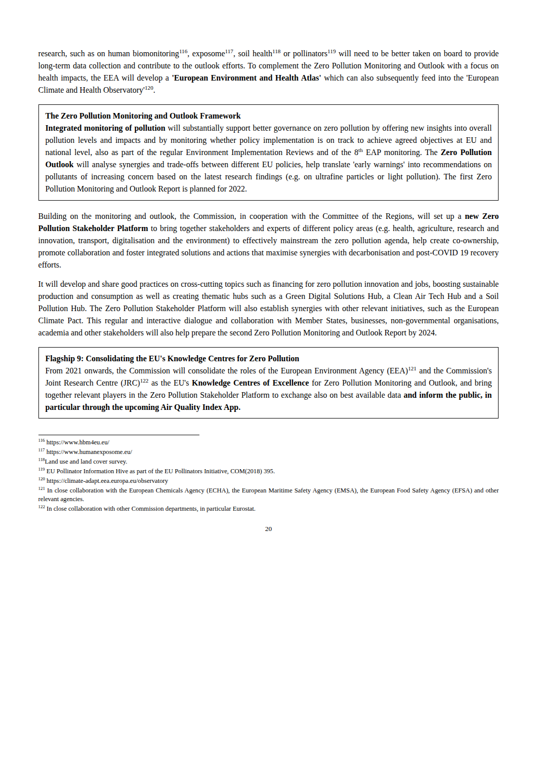research, such as on human biomonitoring116, exposome117, soil health118 or pollinators119 will need to be better taken on board to provide long-term data collection and contribute to the outlook efforts. To complement the Zero Pollution Monitoring and Outlook with a focus on health impacts, the EEA will develop a 'European Environment and Health Atlas' which can also subsequently feed into the 'European Climate and Health Observatory'120.
The Zero Pollution Monitoring and Outlook Framework
Integrated monitoring of pollution will substantially support better governance on zero pollution by offering new insights into overall pollution levels and impacts and by monitoring whether policy implementation is on track to achieve agreed objectives at EU and national level, also as part of the regular Environment Implementation Reviews and of the 8th EAP monitoring. The Zero Pollution Outlook will analyse synergies and trade-offs between different EU policies, help translate 'early warnings' into recommendations on pollutants of increasing concern based on the latest research findings (e.g. on ultrafine particles or light pollution). The first Zero Pollution Monitoring and Outlook Report is planned for 2022.
Building on the monitoring and outlook, the Commission, in cooperation with the Committee of the Regions, will set up a new Zero Pollution Stakeholder Platform to bring together stakeholders and experts of different policy areas (e.g. health, agriculture, research and innovation, transport, digitalisation and the environment) to effectively mainstream the zero pollution agenda, help create co-ownership, promote collaboration and foster integrated solutions and actions that maximise synergies with decarbonisation and post-COVID 19 recovery efforts.
It will develop and share good practices on cross-cutting topics such as financing for zero pollution innovation and jobs, boosting sustainable production and consumption as well as creating thematic hubs such as a Green Digital Solutions Hub, a Clean Air Tech Hub and a Soil Pollution Hub. The Zero Pollution Stakeholder Platform will also establish synergies with other relevant initiatives, such as the European Climate Pact. This regular and interactive dialogue and collaboration with Member States, businesses, non-governmental organisations, academia and other stakeholders will also help prepare the second Zero Pollution Monitoring and Outlook Report by 2024.
Flagship 9: Consolidating the EU's Knowledge Centres for Zero Pollution
From 2021 onwards, the Commission will consolidate the roles of the European Environment Agency (EEA)121 and the Commission's Joint Research Centre (JRC)122 as the EU's Knowledge Centres of Excellence for Zero Pollution Monitoring and Outlook, and bring together relevant players in the Zero Pollution Stakeholder Platform to exchange also on best available data and inform the public, in particular through the upcoming Air Quality Index App.
116 https://www.hbm4eu.eu/
117 https://www.humanexposome.eu/
118Land use and land cover survey.
119 EU Pollinator Information Hive as part of the EU Pollinators Initiative, COM(2018) 395.
120 https://climate-adapt.eea.europa.eu/observatory
121 In close collaboration with the European Chemicals Agency (ECHA), the European Maritime Safety Agency (EMSA), the European Food Safety Agency (EFSA) and other relevant agencies.
122 In close collaboration with other Commission departments, in particular Eurostat.
20